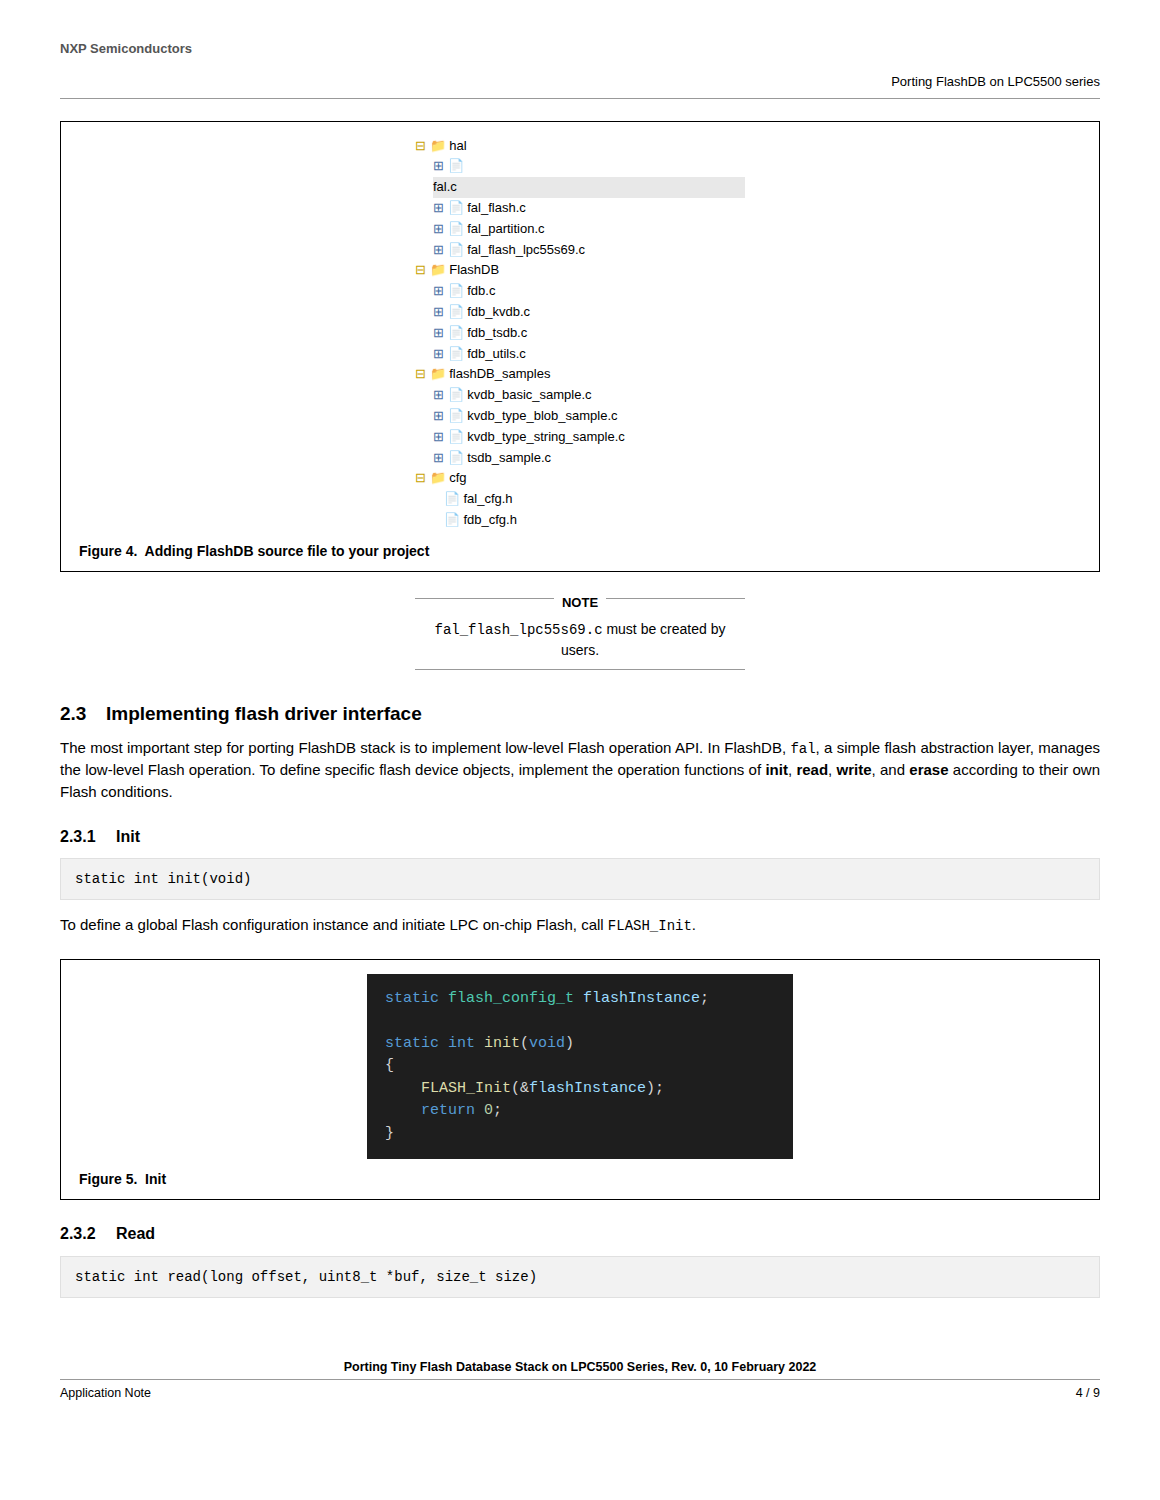NXP Semiconductors
Porting FlashDB on LPC5500 series
hal
fal.c
fal_flash.c
fal_partition.c
fal_flash_lpc55s69.c
FlashDB
fdb.c
fdb_kvdb.c
fdb_tsdb.c
fdb_utils.c
flashDB_samples
kvdb_basic_sample.c
kvdb_type_blob_sample.c
kvdb_type_string_sample.c
tsdb_sample.c
cfg
fal_cfg.h
fdb_cfg.h
Figure 4. Adding FlashDB source file to your project
NOTE
fal_flash_lpc55s69.c must be created by users.
2.3 Implementing flash driver interface
The most important step for porting FlashDB stack is to implement low-level Flash operation API. In FlashDB, fal, a simple flash abstraction layer, manages the low-level Flash operation. To define specific flash device objects, implement the operation functions of init, read, write, and erase according to their own Flash conditions.
2.3.1 Init
static int init(void)
To define a global Flash configuration instance and initiate LPC on-chip Flash, call FLASH_Init.
static flash_config_t flashInstance; static int init(void) { FLASH_Init(&flashInstance); return 0; }
Figure 5. Init
2.3.2 Read
static int read(long offset, uint8_t *buf, size_t size)
Porting Tiny Flash Database Stack on LPC5500 Series, Rev. 0, 10 February 2022
Application Note 4 / 9